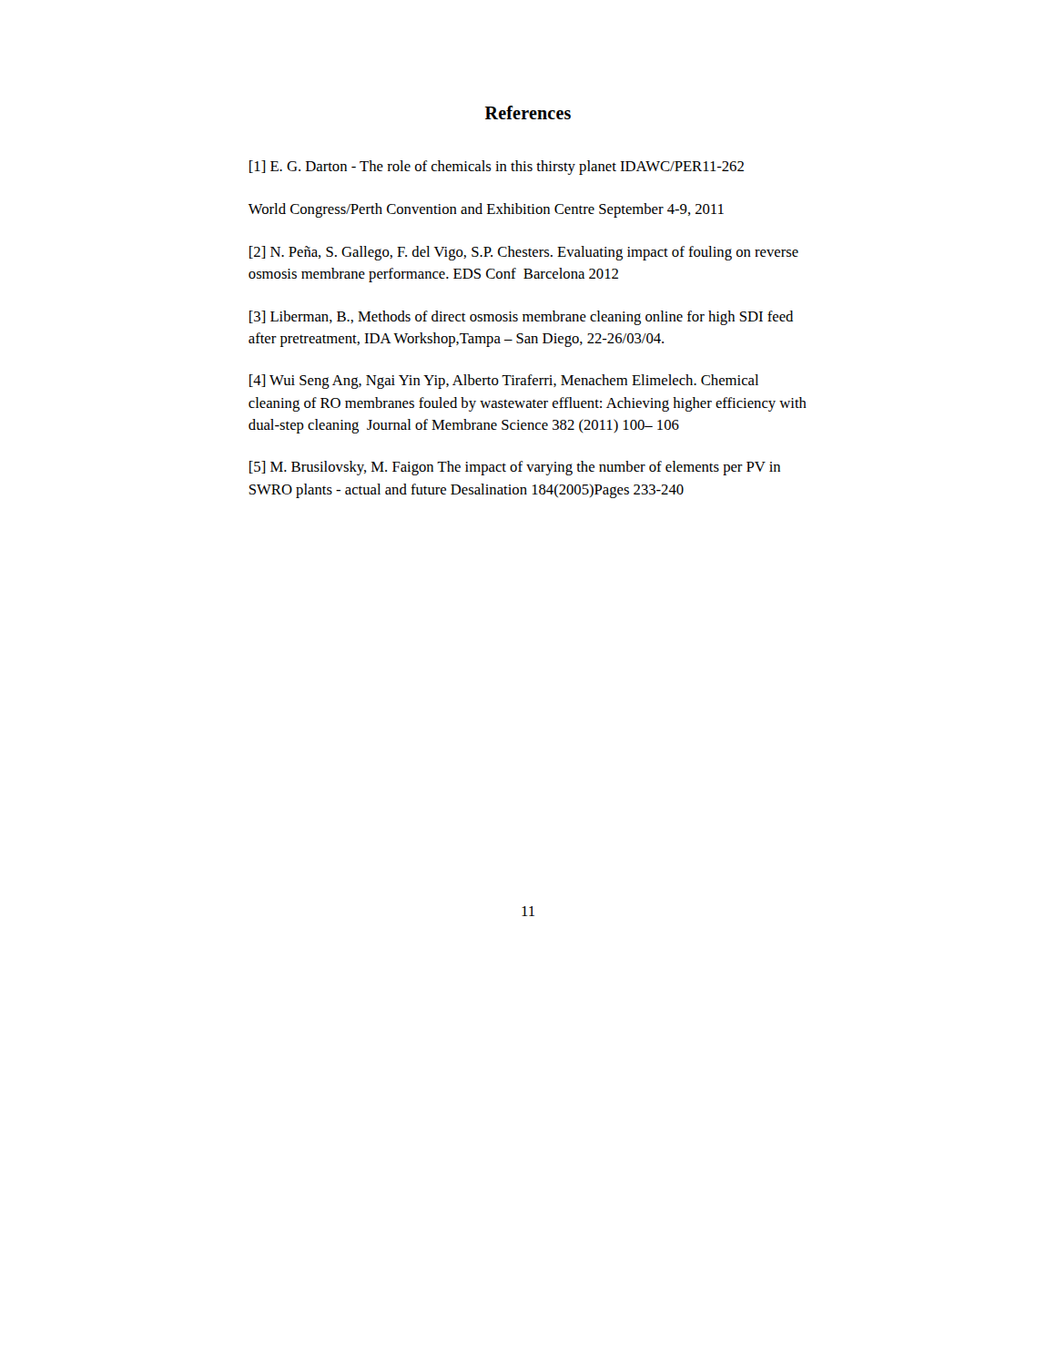References
[1] E. G. Darton - The role of chemicals in this thirsty planet IDAWC/PER11-262
World Congress/Perth Convention and Exhibition Centre September 4-9, 2011
[2] N. Peña, S. Gallego, F. del Vigo, S.P. Chesters. Evaluating impact of fouling on reverse osmosis membrane performance. EDS Conf Barcelona 2012
[3] Liberman, B., Methods of direct osmosis membrane cleaning online for high SDI feed after pretreatment, IDA Workshop,Tampa – San Diego, 22-26/03/04.
[4] Wui Seng Ang, Ngai Yin Yip, Alberto Tiraferri, Menachem Elimelech. Chemical cleaning of RO membranes fouled by wastewater effluent: Achieving higher efficiency with dual-step cleaning Journal of Membrane Science 382 (2011) 100– 106
[5] M. Brusilovsky, M. Faigon The impact of varying the number of elements per PV in SWRO plants - actual and future Desalination 184(2005)Pages 233-240
11